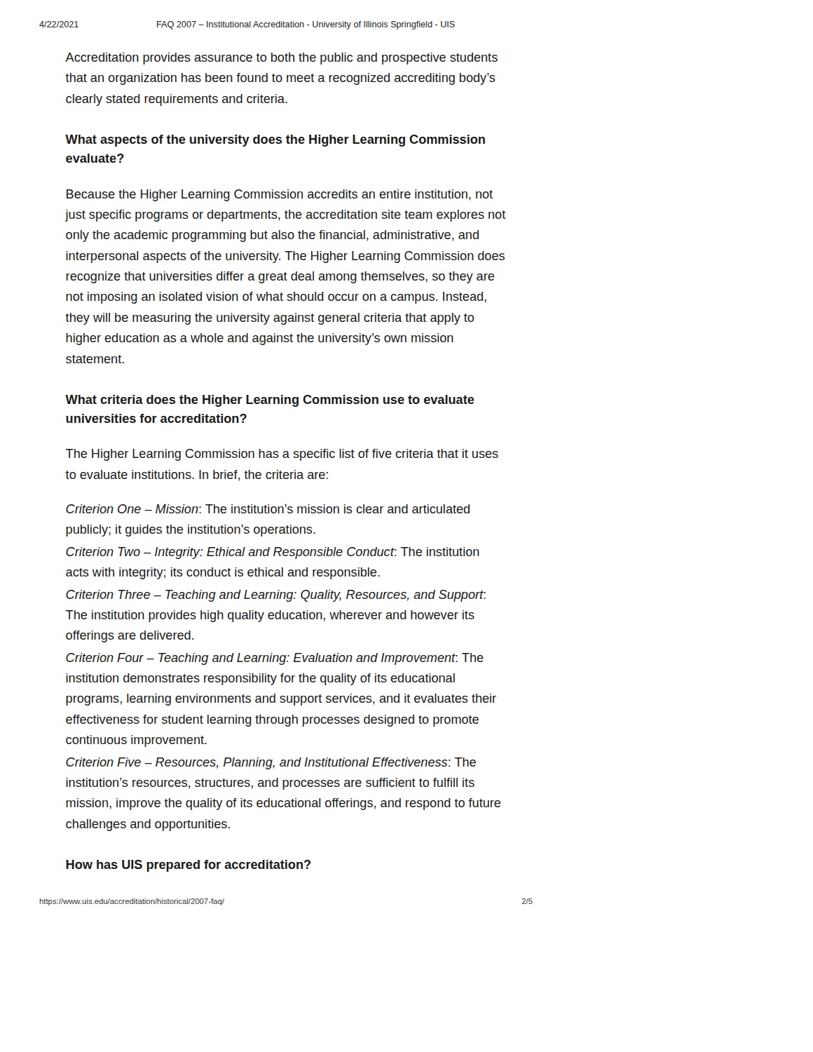4/22/2021 FAQ 2007 – Institutional Accreditation - University of Illinois Springfield - UIS
Accreditation provides assurance to both the public and prospective students that an organization has been found to meet a recognized accrediting body’s clearly stated requirements and criteria.
What aspects of the university does the Higher Learning Commission evaluate?
Because the Higher Learning Commission accredits an entire institution, not just specific programs or departments, the accreditation site team explores not only the academic programming but also the financial, administrative, and interpersonal aspects of the university. The Higher Learning Commission does recognize that universities differ a great deal among themselves, so they are not imposing an isolated vision of what should occur on a campus. Instead, they will be measuring the university against general criteria that apply to higher education as a whole and against the university’s own mission statement.
What criteria does the Higher Learning Commission use to evaluate universities for accreditation?
The Higher Learning Commission has a specific list of five criteria that it uses to evaluate institutions. In brief, the criteria are:
Criterion One – Mission: The institution’s mission is clear and articulated publicly; it guides the institution’s operations.
Criterion Two – Integrity: Ethical and Responsible Conduct: The institution acts with integrity; its conduct is ethical and responsible.
Criterion Three – Teaching and Learning: Quality, Resources, and Support: The institution provides high quality education, wherever and however its offerings are delivered.
Criterion Four – Teaching and Learning: Evaluation and Improvement: The institution demonstrates responsibility for the quality of its educational programs, learning environments and support services, and it evaluates their effectiveness for student learning through processes designed to promote continuous improvement.
Criterion Five – Resources, Planning, and Institutional Effectiveness: The institution’s resources, structures, and processes are sufficient to fulfill its mission, improve the quality of its educational offerings, and respond to future challenges and opportunities.
How has UIS prepared for accreditation?
https://www.uis.edu/accreditation/historical/2007-faq/ 2/5